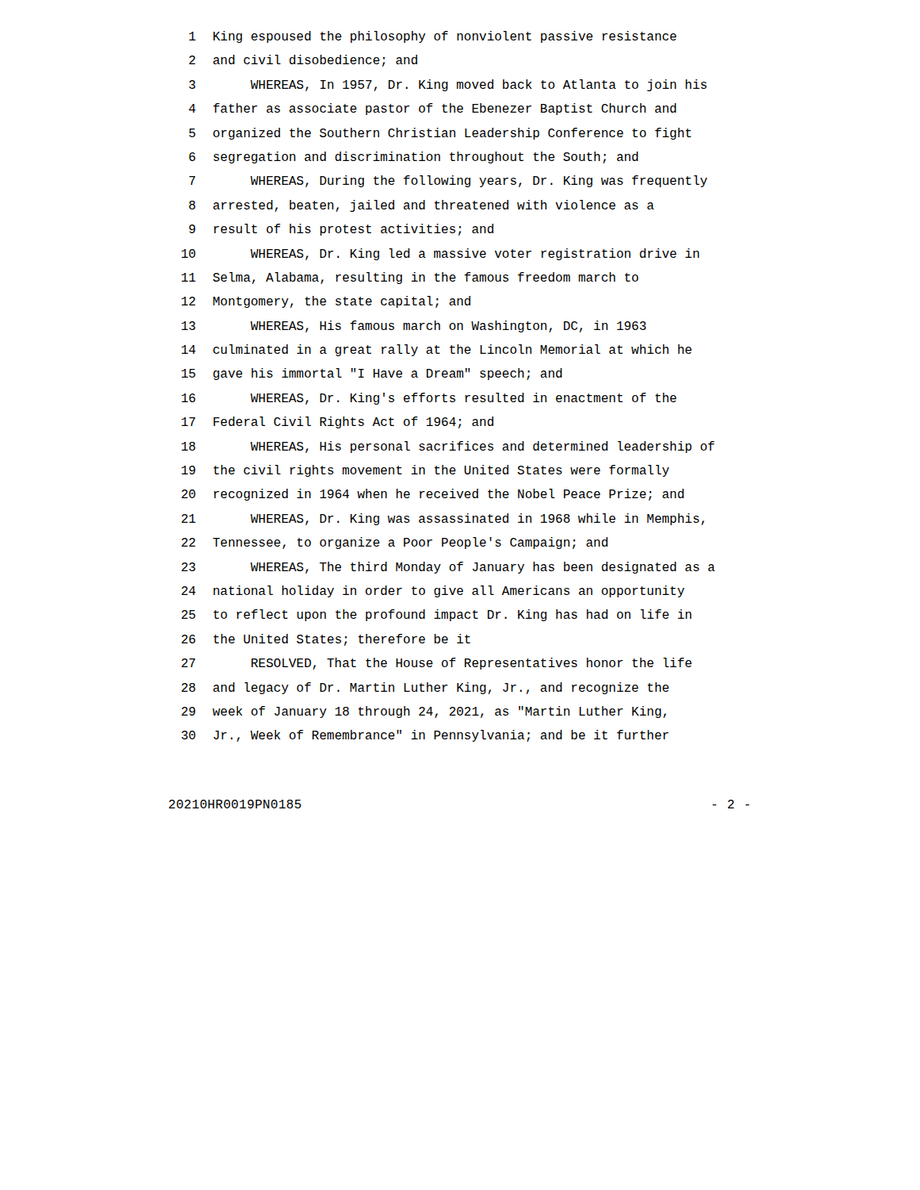King espoused the philosophy of nonviolent passive resistance
and civil disobedience; and
WHEREAS, In 1957, Dr. King moved back to Atlanta to join his
father as associate pastor of the Ebenezer Baptist Church and
organized the Southern Christian Leadership Conference to fight
segregation and discrimination throughout the South; and
WHEREAS, During the following years, Dr. King was frequently
arrested, beaten, jailed and threatened with violence as a
result of his protest activities; and
WHEREAS, Dr. King led a massive voter registration drive in
Selma, Alabama, resulting in the famous freedom march to
Montgomery, the state capital; and
WHEREAS, His famous march on Washington, DC, in 1963
culminated in a great rally at the Lincoln Memorial at which he
gave his immortal "I Have a Dream" speech; and
WHEREAS, Dr. King's efforts resulted in enactment of the
Federal Civil Rights Act of 1964; and
WHEREAS, His personal sacrifices and determined leadership of
the civil rights movement in the United States were formally
recognized in 1964 when he received the Nobel Peace Prize; and
WHEREAS, Dr. King was assassinated in 1968 while in Memphis,
Tennessee, to organize a Poor People's Campaign; and
WHEREAS, The third Monday of January has been designated as a
national holiday in order to give all Americans an opportunity
to reflect upon the profound impact Dr. King has had on life in
the United States; therefore be it
RESOLVED, That the House of Representatives honor the life
and legacy of Dr. Martin Luther King, Jr., and recognize the
week of January 18 through 24, 2021, as "Martin Luther King,
Jr., Week of Remembrance" in Pennsylvania; and be it further
20210HR0019PN0185 - 2 -